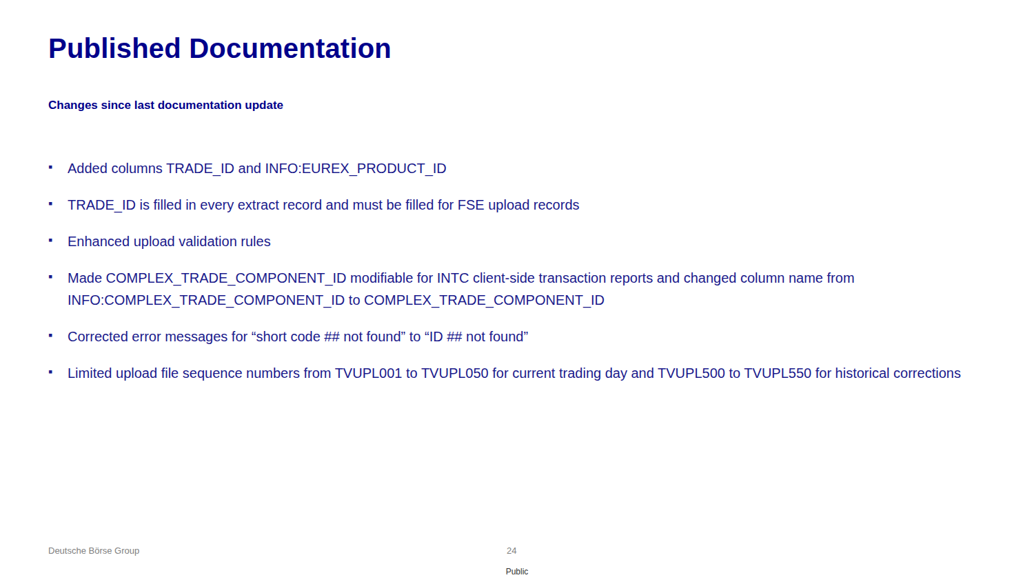Published Documentation
Changes since last documentation update
Added columns TRADE_ID and INFO:EUREX_PRODUCT_ID
TRADE_ID is filled in every extract record and must be filled for FSE upload records
Enhanced upload validation rules
Made COMPLEX_TRADE_COMPONENT_ID modifiable for INTC client-side transaction reports and changed column name from INFO:COMPLEX_TRADE_COMPONENT_ID to COMPLEX_TRADE_COMPONENT_ID
Corrected error messages for “short code ## not found” to “ID ## not found”
Limited upload file sequence numbers from TVUPL001 to TVUPL050 for current trading day and TVUPL500 to TVUPL550 for historical corrections
Deutsche Börse Group
24
Public